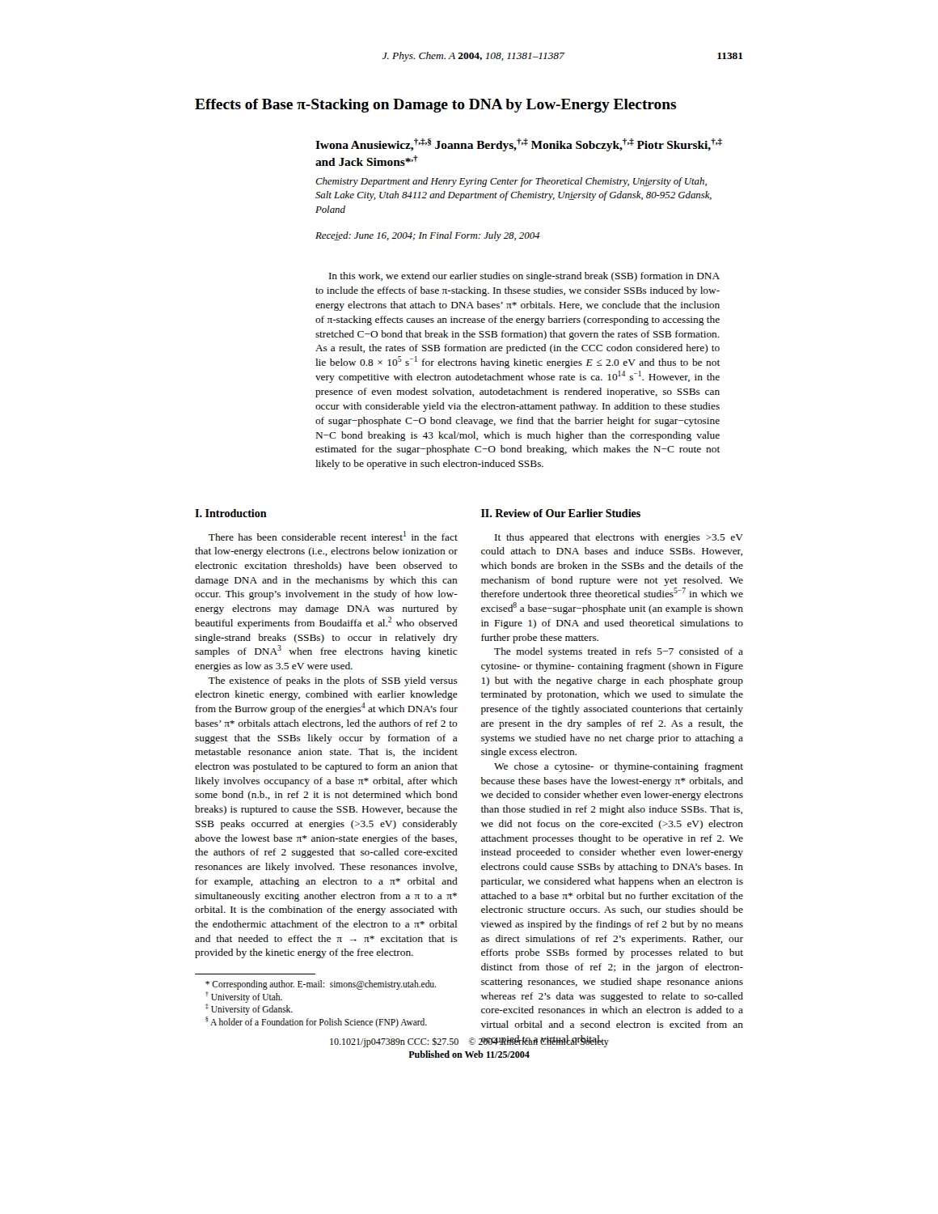J. Phys. Chem. A 2004, 108, 11381–11387
11381
Effects of Base π-Stacking on Damage to DNA by Low-Energy Electrons
Iwona Anusiewicz,†,‡,§ Joanna Berdys,†,‡ Monika Sobczyk,†,‡ Piotr Skurski,†,‡ and Jack Simons*,†
Chemistry Department and Henry Eyring Center for Theoretical Chemistry, Uni̲ersity of Utah,
Salt Lake City, Utah 84112 and Department of Chemistry, Uni̲ersity of Gdansk, 80-952 Gdansk, Poland
Recei̲ed: June 16, 2004; In Final Form: July 28, 2004
In this work, we extend our earlier studies on single-strand break (SSB) formation in DNA to include the effects of base π-stacking. In thsese studies, we consider SSBs induced by low-energy electrons that attach to DNA bases’ π* orbitals. Here, we conclude that the inclusion of π-stacking effects causes an increase of the energy barriers (corresponding to accessing the stretched C−O bond that break in the SSB formation) that govern the rates of SSB formation. As a result, the rates of SSB formation are predicted (in the CCC codon considered here) to lie below 0.8 × 105 s−1 for electrons having kinetic energies E ≤ 2.0 eV and thus to be not very competitive with electron autodetachment whose rate is ca. 1014 s−1. However, in the presence of even modest solvation, autodetachment is rendered inoperative, so SSBs can occur with considerable yield via the electron-attament pathway. In addition to these studies of sugar−phosphate C−O bond cleavage, we find that the barrier height for sugar−cytosine N−C bond breaking is 43 kcal/mol, which is much higher than the corresponding value estimated for the sugar−phosphate C−O bond breaking, which makes the N−C route not likely to be operative in such electron-induced SSBs.
I. Introduction
There has been considerable recent interest1 in the fact that low-energy electrons (i.e., electrons below ionization or electronic excitation thresholds) have been observed to damage DNA and in the mechanisms by which this can occur. This group’s involvement in the study of how low-energy electrons may damage DNA was nurtured by beautiful experiments from Boudaiffa et al.2 who observed single-strand breaks (SSBs) to occur in relatively dry samples of DNA3 when free electrons having kinetic energies as low as 3.5 eV were used.
The existence of peaks in the plots of SSB yield versus electron kinetic energy, combined with earlier knowledge from the Burrow group of the energies4 at which DNA’s four bases’ π* orbitals attach electrons, led the authors of ref 2 to suggest that the SSBs likely occur by formation of a metastable resonance anion state. That is, the incident electron was postulated to be captured to form an anion that likely involves occupancy of a base π* orbital, after which some bond (n.b., in ref 2 it is not determined which bond breaks) is ruptured to cause the SSB. However, because the SSB peaks occurred at energies (>3.5 eV) considerably above the lowest base π* anion-state energies of the bases, the authors of ref 2 suggested that so-called core-excited resonances are likely involved. These resonances involve, for example, attaching an electron to a π* orbital and simultaneously exciting another electron from a π to a π* orbital. It is the combination of the energy associated with the endothermic attachment of the electron to a π* orbital and that needed to effect the π → π* excitation that is provided by the kinetic energy of the free electron.
* Corresponding author. E-mail: simons@chemistry.utah.edu.
† University of Utah.
‡ University of Gdansk.
§ A holder of a Foundation for Polish Science (FNP) Award.
II. Review of Our Earlier Studies
It thus appeared that electrons with energies >3.5 eV could attach to DNA bases and induce SSBs. However, which bonds are broken in the SSBs and the details of the mechanism of bond rupture were not yet resolved. We therefore undertook three theoretical studies5−7 in which we excised8 a base−sugar−phosphate unit (an example is shown in Figure 1) of DNA and used theoretical simulations to further probe these matters.
The model systems treated in refs 5−7 consisted of a cytosine- or thymine- containing fragment (shown in Figure 1) but with the negative charge in each phosphate group terminated by protonation, which we used to simulate the presence of the tightly associated counterions that certainly are present in the dry samples of ref 2. As a result, the systems we studied have no net charge prior to attaching a single excess electron.
We chose a cytosine- or thymine-containing fragment because these bases have the lowest-energy π* orbitals, and we decided to consider whether even lower-energy electrons than those studied in ref 2 might also induce SSBs. That is, we did not focus on the core-excited (>3.5 eV) electron attachment processes thought to be operative in ref 2. We instead proceeded to consider whether even lower-energy electrons could cause SSBs by attaching to DNA’s bases. In particular, we considered what happens when an electron is attached to a base π* orbital but no further excitation of the electronic structure occurs. As such, our studies should be viewed as inspired by the findings of ref 2 but by no means as direct simulations of ref 2’s experiments. Rather, our efforts probe SSBs formed by processes related to but distinct from those of ref 2; in the jargon of electron-scattering resonances, we studied shape resonance anions whereas ref 2’s data was suggested to relate to so-called core-excited resonances in which an electron is added to a virtual orbital and a second electron is excited from an occupied to a virtual orbital.
10.1021/jp047389n CCC: $27.50 © 2004 American Chemical Society
Published on Web 11/25/2004